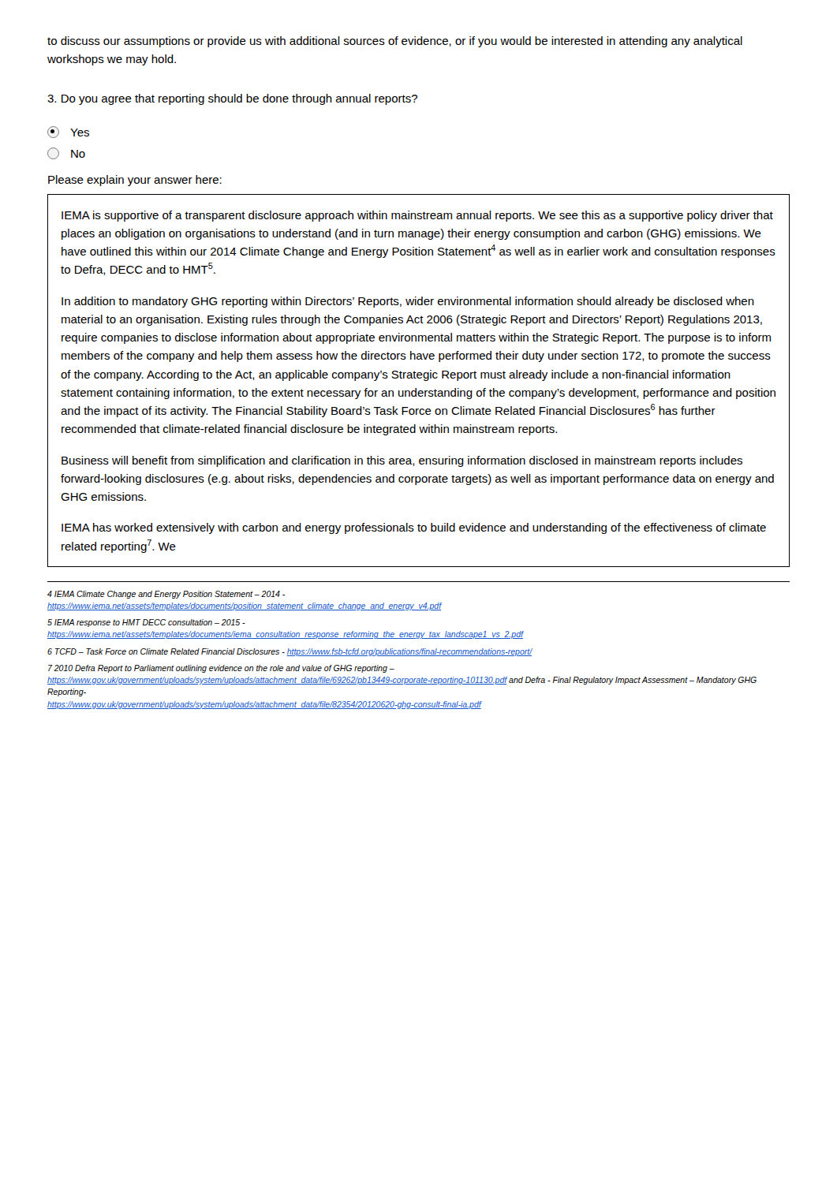to discuss our assumptions or provide us with additional sources of evidence, or if you would be interested in attending any analytical workshops we may hold.
3. Do you agree that reporting should be done through annual reports?
Yes
No
Please explain your answer here:
IEMA is supportive of a transparent disclosure approach within mainstream annual reports. We see this as a supportive policy driver that places an obligation on organisations to understand (and in turn manage) their energy consumption and carbon (GHG) emissions. We have outlined this within our 2014 Climate Change and Energy Position Statement4 as well as in earlier work and consultation responses to Defra, DECC and to HMT5.
In addition to mandatory GHG reporting within Directors’ Reports, wider environmental information should already be disclosed when material to an organisation. Existing rules through the Companies Act 2006 (Strategic Report and Directors’ Report) Regulations 2013, require companies to disclose information about appropriate environmental matters within the Strategic Report. The purpose is to inform members of the company and help them assess how the directors have performed their duty under section 172, to promote the success of the company. According to the Act, an applicable company’s Strategic Report must already include a non-financial information statement containing information, to the extent necessary for an understanding of the company’s development, performance and position and the impact of its activity. The Financial Stability Board’s Task Force on Climate Related Financial Disclosures6 has further recommended that climate-related financial disclosure be integrated within mainstream reports.
Business will benefit from simplification and clarification in this area, ensuring information disclosed in mainstream reports includes forward-looking disclosures (e.g. about risks, dependencies and corporate targets) as well as important performance data on energy and GHG emissions.
IEMA has worked extensively with carbon and energy professionals to build evidence and understanding of the effectiveness of climate related reporting7. We
4 IEMA Climate Change and Energy Position Statement – 2014 -
https://www.iema.net/assets/templates/documents/position_statement_climate_change_and_energy_v4.pdf
5 IEMA response to HMT DECC consultation – 2015 -
https://www.iema.net/assets/templates/documents/iema_consultation_response_reforming_the_energy_tax_landscape1_vs_2.pdf
6 TCFD – Task Force on Climate Related Financial Disclosures - https://www.fsb-tcfd.org/publications/final-recommendations-report/
7 2010 Defra Report to Parliament outlining evidence on the role and value of GHG reporting –
https://www.gov.uk/government/uploads/system/uploads/attachment_data/file/69262/pb13449-corporate-reporting-101130.pdf and Defra - Final Regulatory Impact Assessment – Mandatory GHG Reporting-
https://www.gov.uk/government/uploads/system/uploads/attachment_data/file/82354/20120620-ghg-consult-final-ia.pdf